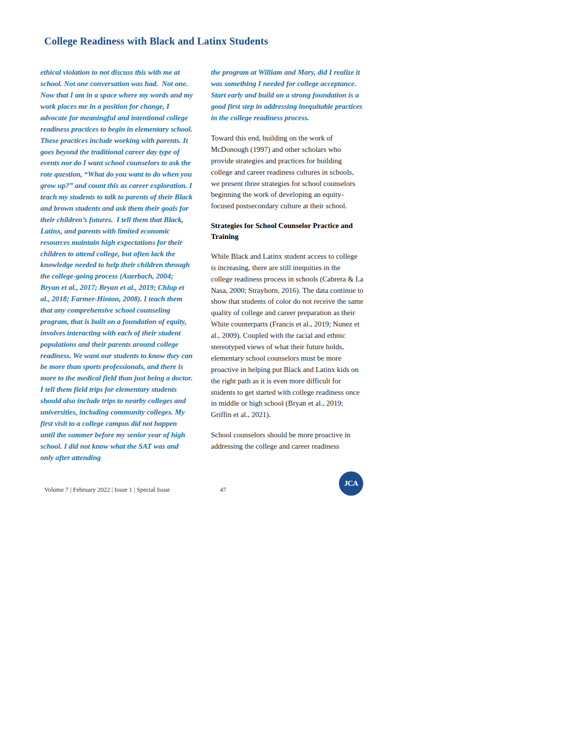College Readiness with Black and Latinx Students
ethical violation to not discuss this with me at school. Not one conversation was had. Not one. Now that I am in a space where my words and my work places me in a position for change, I advocate for meaningful and intentional college readiness practices to begin in elementary school. These practices include working with parents. It goes beyond the traditional career day type of events nor do I want school counselors to ask the rote question, “What do you want to do when you grow up?” and count this as career exploration. I teach my students to talk to parents of their Black and brown students and ask them their goals for their children’s futures. I tell them that Black, Latinx, and parents with limited economic resources maintain high expectations for their children to attend college, but often lack the knowledge needed to help their children through the college-going process (Auerbach, 2004; Bryan et al., 2017; Bryan et al., 2019; Chlup et al., 2018; Farmer-Hinton, 2008). I teach them that any comprehensive school counseling program, that is built on a foundation of equity, involves interacting with each of their student populations and their parents around college readiness. We want our students to know they can be more than sports professionals, and there is more to the medical field than just being a doctor. I tell them field trips for elementary students should also include trips to nearby colleges and universities, including community colleges. My first visit to a college campus did not happen until the summer before my senior year of high school. I did not know what the SAT was and only after attending
the program at William and Mary, did I realize it was something I needed for college acceptance. Start early and build on a strong foundation is a good first step in addressing inequitable practices in the college readiness process.
Toward this end, building on the work of McDonough (1997) and other scholars who provide strategies and practices for building college and career readiness cultures in schools, we present three strategies for school counselors beginning the work of developing an equity-focused postsecondary culture at their school.
Strategies for School Counselor Practice and Training
While Black and Latinx student access to college is increasing, there are still inequities in the college readiness process in schools (Cabrera & La Nasa, 2000; Strayhorn, 2016). The data continue to show that students of color do not receive the same quality of college and career preparation as their White counterparts (Francis et al., 2019; Nunez et al., 2009). Coupled with the racial and ethnic stereotyped views of what their future holds, elementary school counselors must be more proactive in helping put Black and Latinx kids on the right path as it is even more difficult for students to get started with college readiness once in middle or high school (Bryan et al., 2019; Griffin et al., 2021).
School counselors should be more proactive in addressing the college and career readiness
Volume 7 | February 2022 | Issue 1 | Special Issue 47
JCA